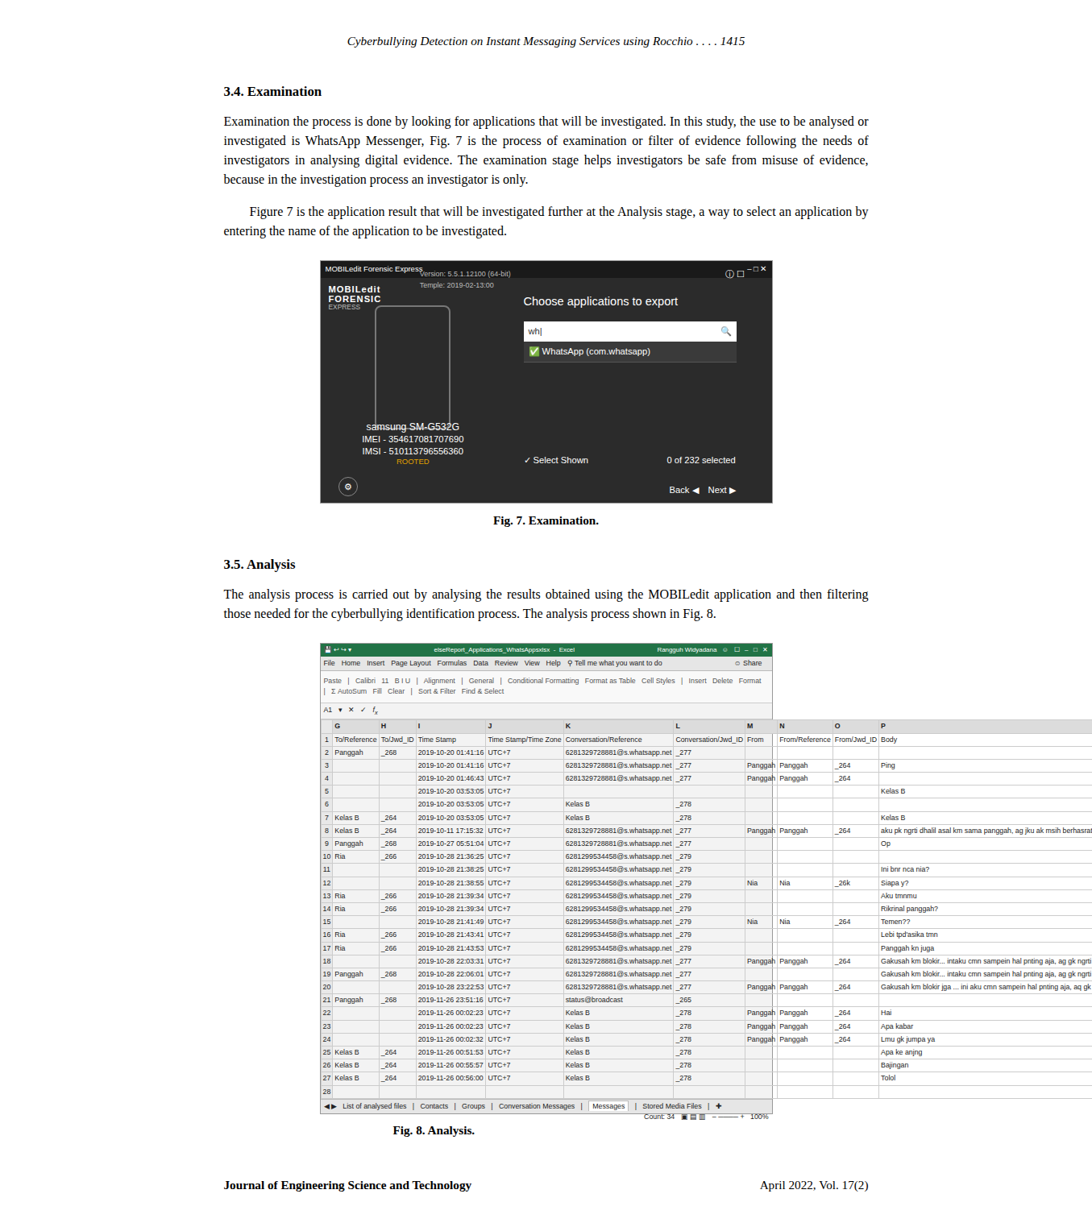Cyberbullying Detection on Instant Messaging Services using Rocchio . . . . 1415
3.4. Examination
Examination the process is done by looking for applications that will be investigated. In this study, the use to be analysed or investigated is WhatsApp Messenger, Fig. 7 is the process of examination or filter of evidence following the needs of investigators in analysing digital evidence. The examination stage helps investigators be safe from misuse of evidence, because in the investigation process an investigator is only.
Figure 7 is the application result that will be investigated further at the Analysis stage, a way to select an application by entering the name of the application to be investigated.
MOBILedit Forensic Express– □ ✕
MOBILedit
FORENSIC
EXPRESS
Version: 5.5.1.12100 (64-bit)
Temple: 2019-02-13:00
ⓘ ☐
Choose applications to export
wh|🔍
✅ WhatsApp (com.whatsapp)
samsung SM-G532G
IMEI - 354617081707690
IMSI - 510113796556360
ROOTED
✓ Select Shown
0 of 232 selected
⚙
Back ◀Next ▶
Fig. 7. Examination.
3.5. Analysis
The analysis process is carried out by analysing the results obtained using the MOBILedit application and then filtering those needed for the cyberbullying identification process. The analysis process shown in Fig. 8.
💾 ↩ ↪ ▾elseReport_Applications_WhatsAppsxlsx - Excel Rangguh Widyadana ☺ ☐ – □ ✕
File Home Insert Page Layout Formulas Data Review View Help⚲ Tell me what you want to do☺ Share
Paste | Calibri 11 B I U | Alignment | General | Conditional Formatting Format as Table Cell Styles | Insert Delete Format | Σ AutoSum Fill Clear | Sort & Filter Find & Select
A1 ▾ ✕ ✓ fx
| | G | H | I | J | K | L | M | N | O | P |
| --- | --- | --- | --- | --- | --- | --- | --- | --- | --- | --- |
| 1 | To/Reference | To/Jwd_ID | Time Stamp | Time Stamp/Time Zone | Conversation/Reference | Conversation/Jwd_ID | From | From/Reference | From/Jwd_ID | Body |
| 2 | Panggah | _268 | 2019-10-20 01:41:16 | UTC+7 | 6281329728881@s.whatsapp.net | _277 | | | | |
| 3 | | | 2019-10-20 01:41:16 | UTC+7 | 6281329728881@s.whatsapp.net | _277 | Panggah | Panggah | _264 | Ping |
| 4 | | | 2019-10-20 01:46:43 | UTC+7 | 6281329728881@s.whatsapp.net | _277 | Panggah | Panggah | _264 | |
| 5 | | | 2019-10-20 03:53:05 | UTC+7 | | | | | | Kelas B |
| 6 | | | 2019-10-20 03:53:05 | UTC+7 | Kelas B | _278 | | | | |
| 7 | Kelas B | _264 | 2019-10-20 03:53:05 | UTC+7 | Kelas B | _278 | | | | Kelas B |
| 8 | Kelas B | _264 | 2019-10-11 17:15:32 | UTC+7 | 6281329728881@s.whatsapp.net | _277 | Panggah | Panggah | _264 | aku pk ngrti dhalil asal km sama panggah, ag jku ak msih berhasrat km sama a |
| 9 | Panggah | _268 | 2019-10-27 05:51:04 | UTC+7 | 6281329728881@s.whatsapp.net | _277 | | | | Op |
| 10 | Ria | _266 | 2019-10-28 21:36:25 | UTC+7 | 6281299534458@s.whatsapp.net | _279 | | | | |
| 11 | | | 2019-10-28 21:38:25 | UTC+7 | 6281299534458@s.whatsapp.net | _279 | | | | Ini bnr nca nia? |
| 12 | | | 2019-10-28 21:38:55 | UTC+7 | 6281299534458@s.whatsapp.net | _279 | Nia | Nia | _26k | Siapa y? |
| 13 | Ria | _266 | 2019-10-28 21:39:34 | UTC+7 | 6281299534458@s.whatsapp.net | _279 | | | | Aku tmnmu |
| 14 | Ria | _266 | 2019-10-28 21:39:34 | UTC+7 | 6281299534458@s.whatsapp.net | _279 | | | | Rikrinal panggah? |
| 15 | | | 2019-10-28 21:41:49 | UTC+7 | 6281299534458@s.whatsapp.net | _279 | Nia | Nia | _264 | Temen?? |
| 16 | Ria | _266 | 2019-10-28 21:43:41 | UTC+7 | 6281299534458@s.whatsapp.net | _279 | | | | Lebi tpd'asika tmn |
| 17 | Ria | _266 | 2019-10-28 21:43:53 | UTC+7 | 6281299534458@s.whatsapp.net | _279 | | | | Panggah kn juga |
| 18 | | | 2019-10-28 22:03:31 | UTC+7 | 6281329728881@s.whatsapp.net | _277 | Panggah | Panggah | _264 | Gakusah km blokir... intaku cmn sampein hal pnting aja, ag gk ngrti dtad sou |
| 19 | Panggah | _268 | 2019-10-28 22:06:01 | UTC+7 | 6281329728881@s.whatsapp.net | _277 | | | | Gakusah km blokir... intaku cmn sampein hal pnting aja, ag gk ngrti dtad sou |
| 20 | | | 2019-10-28 23:22:53 | UTC+7 | 6281329728881@s.whatsapp.net | _277 | Panggah | Panggah | _264 | Gakusah km blokir jga ... ini aku cmn sampein hal pnting aja, aq gk ngrti dtad |
| 21 | Panggah | _268 | 2019-11-26 23:51:16 | UTC+7 | status@broadcast | _265 | | | | |
| 22 | | | 2019-11-26 00:02:23 | UTC+7 | Kelas B | _278 | Panggah | Panggah | _264 | Hai |
| 23 | | | 2019-11-26 00:02:23 | UTC+7 | Kelas B | _278 | Panggah | Panggah | _264 | Apa kabar |
| 24 | | | 2019-11-26 00:02:32 | UTC+7 | Kelas B | _278 | Panggah | Panggah | _264 | Lmu gk jumpa ya |
| 25 | Kelas B | _264 | 2019-11-26 00:51:53 | UTC+7 | Kelas B | _278 | | | | Apa ke anjng |
| 26 | Kelas B | _264 | 2019-11-26 00:55:57 | UTC+7 | Kelas B | _278 | | | | Bajingan |
| 27 | Kelas B | _264 | 2019-11-26 00:56:00 | UTC+7 | Kelas B | _278 | | | | Tolol |
| 28 | | | | | | | | | | |
◀ ▶ List of analysed files | Contacts | Groups | Conversation Messages | Messages | Stored Media Files | ✚ Count: 34 ▣ ▤ ▥ – ──── + 100%
Fig. 8. Analysis.
Journal of Engineering Science and Technology April 2022, Vol. 17(2)